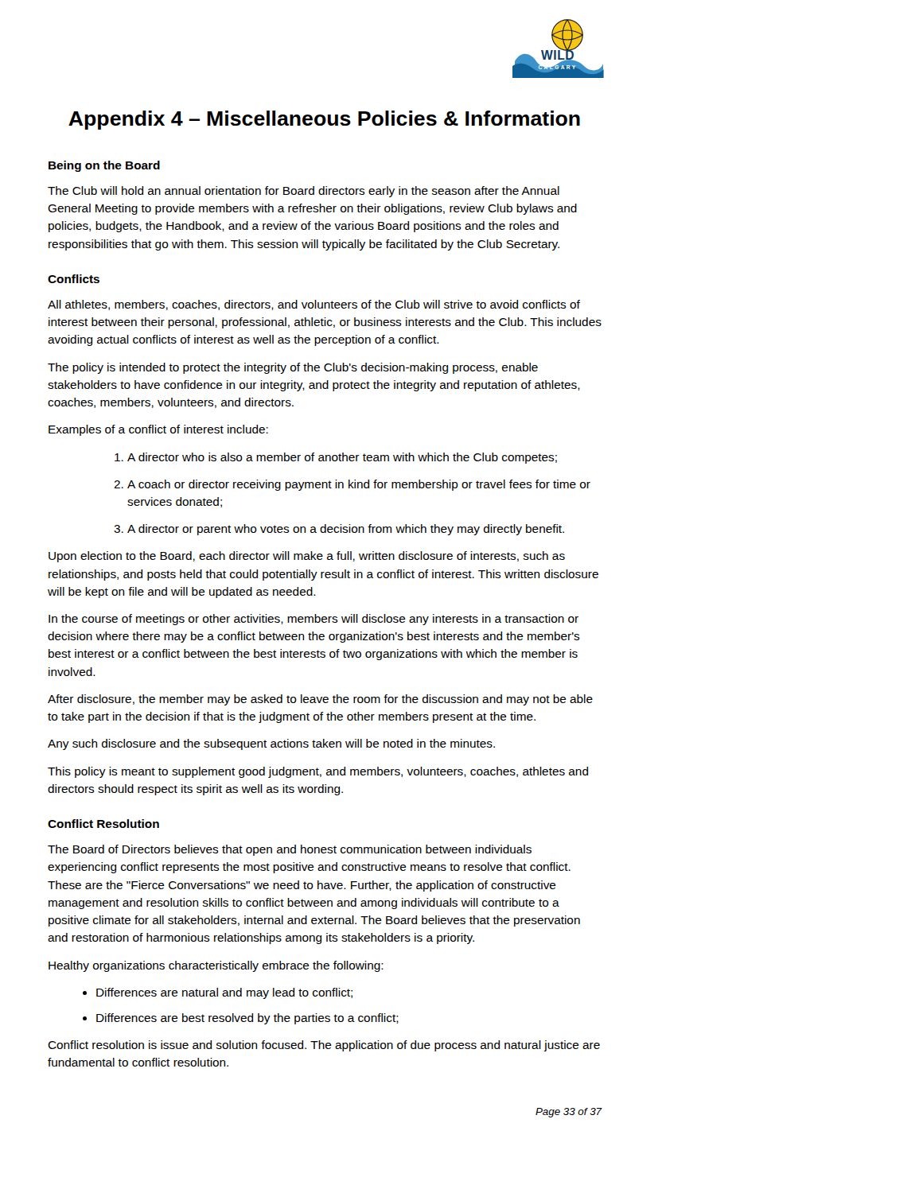WILD CALGARY
Appendix 4 – Miscellaneous Policies & Information
Being on the Board
The Club will hold an annual orientation for Board directors early in the season after the Annual General Meeting to provide members with a refresher on their obligations, review Club bylaws and policies, budgets, the Handbook, and a review of the various Board positions and the roles and responsibilities that go with them. This session will typically be facilitated by the Club Secretary.
Conflicts
All athletes, members, coaches, directors, and volunteers of the Club will strive to avoid conflicts of interest between their personal, professional, athletic, or business interests and the Club. This includes avoiding actual conflicts of interest as well as the perception of a conflict.
The policy is intended to protect the integrity of the Club's decision-making process, enable stakeholders to have confidence in our integrity, and protect the integrity and reputation of athletes, coaches, members, volunteers, and directors.
Examples of a conflict of interest include:
A director who is also a member of another team with which the Club competes;
A coach or director receiving payment in kind for membership or travel fees for time or services donated;
A director or parent who votes on a decision from which they may directly benefit.
Upon election to the Board, each director will make a full, written disclosure of interests, such as relationships, and posts held that could potentially result in a conflict of interest. This written disclosure will be kept on file and will be updated as needed.
In the course of meetings or other activities, members will disclose any interests in a transaction or decision where there may be a conflict between the organization's best interests and the member's best interest or a conflict between the best interests of two organizations with which the member is involved.
After disclosure, the member may be asked to leave the room for the discussion and may not be able to take part in the decision if that is the judgment of the other members present at the time.
Any such disclosure and the subsequent actions taken will be noted in the minutes.
This policy is meant to supplement good judgment, and members, volunteers, coaches, athletes and directors should respect its spirit as well as its wording.
Conflict Resolution
The Board of Directors believes that open and honest communication between individuals experiencing conflict represents the most positive and constructive means to resolve that conflict. These are the "Fierce Conversations" we need to have. Further, the application of constructive management and resolution skills to conflict between and among individuals will contribute to a positive climate for all stakeholders, internal and external. The Board believes that the preservation and restoration of harmonious relationships among its stakeholders is a priority.
Healthy organizations characteristically embrace the following:
Differences are natural and may lead to conflict;
Differences are best resolved by the parties to a conflict;
Conflict resolution is issue and solution focused. The application of due process and natural justice are fundamental to conflict resolution.
Page 33 of 37